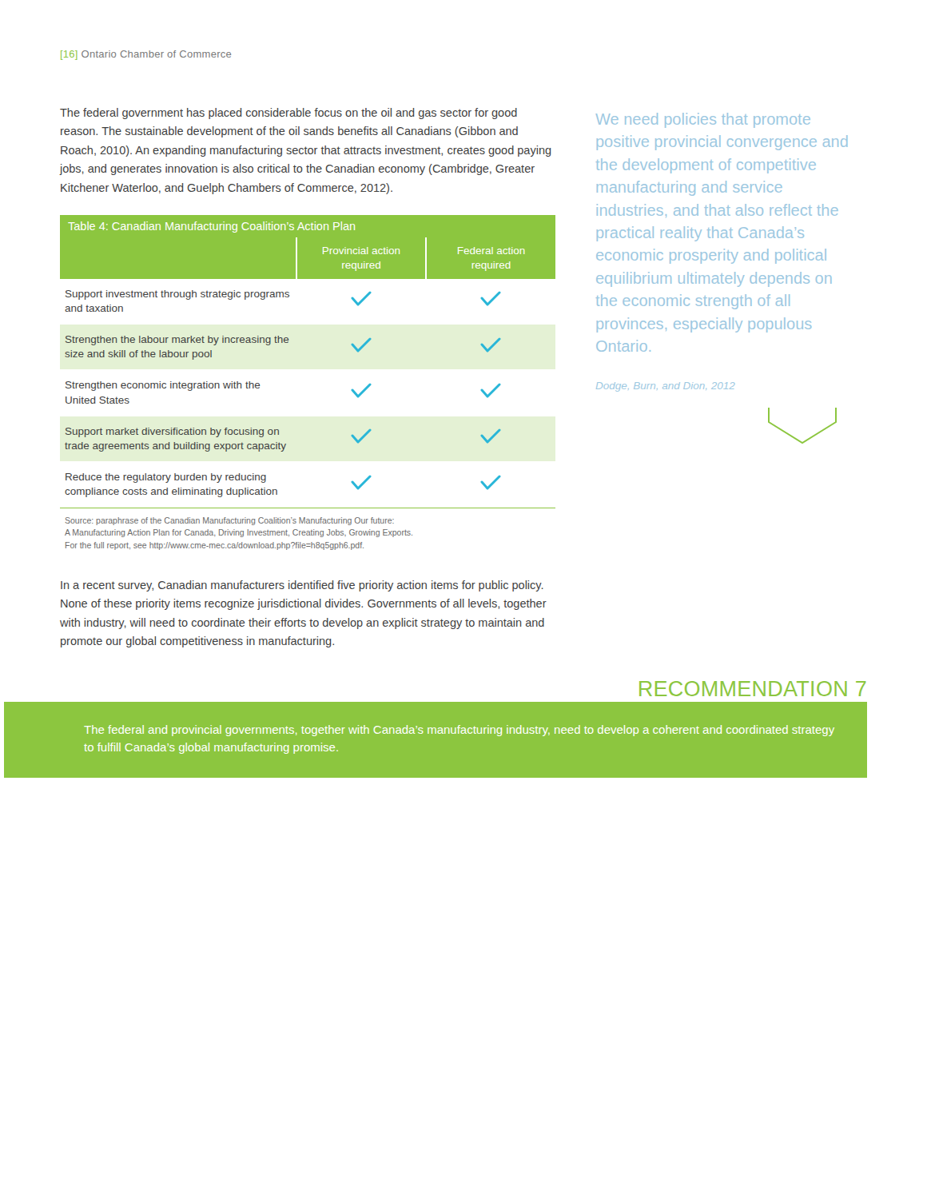[16] Ontario Chamber of Commerce
The federal government has placed considerable focus on the oil and gas sector for good reason. The sustainable development of the oil sands benefits all Canadians (Gibbon and Roach, 2010). An expanding manufacturing sector that attracts investment, creates good paying jobs, and generates innovation is also critical to the Canadian economy (Cambridge, Greater Kitchener Waterloo, and Guelph Chambers of Commerce, 2012).
Table 4: Canadian Manufacturing Coalition’s Action Plan
| | Provincial action required | Federal action required |
| --- | --- | --- |
| Support investment through strategic programs and taxation | | |
| Strengthen the labour market by increasing the size and skill of the labour pool | | |
| Strengthen economic integration with the United States | | |
| Support market diversification by focusing on trade agreements and building export capacity | | |
| Reduce the regulatory burden by reducing compliance costs and eliminating duplication | | |
Source: paraphrase of the Canadian Manufacturing Coalition’s Manufacturing Our future:
A Manufacturing Action Plan for Canada, Driving Investment, Creating Jobs, Growing Exports.
For the full report, see http://www.cme-mec.ca/download.php?file=h8q5gph6.pdf.
In a recent survey, Canadian manufacturers identified five priority action items for public policy. None of these priority items recognize jurisdictional divides. Governments of all levels, together with industry, will need to coordinate their efforts to develop an explicit strategy to maintain and promote our global competitiveness in manufacturing.
We need policies that promote positive provincial convergence and the development of competitive manufacturing and service industries, and that also reflect the practical reality that Canada’s economic prosperity and political equilibrium ultimately depends on the economic strength of all provinces, especially populous Ontario.
Dodge, Burn, and Dion, 2012
RECOMMENDATION 7
The federal and provincial governments, together with Canada’s manufacturing industry, need to develop a coherent and coordinated strategy to fulfill Canada’s global manufacturing promise.